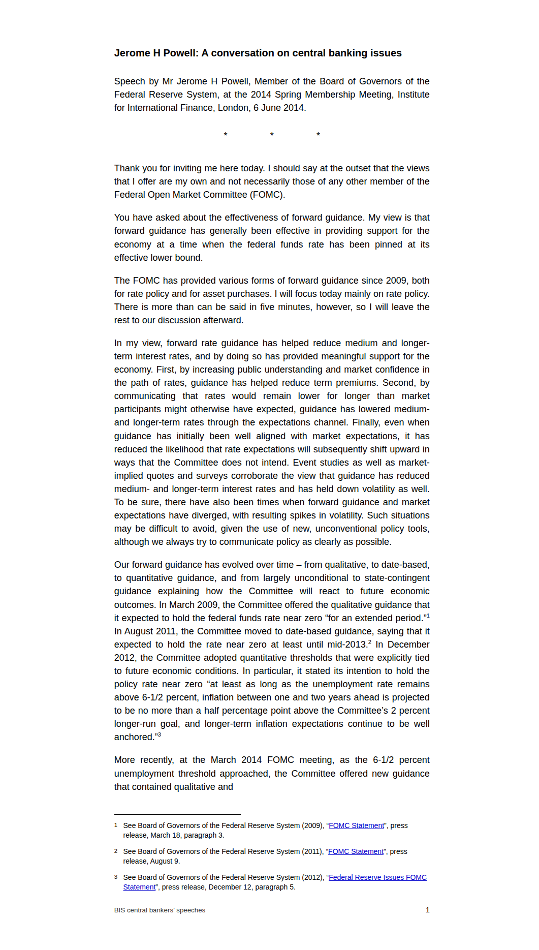Jerome H Powell: A conversation on central banking issues
Speech by Mr Jerome H Powell, Member of the Board of Governors of the Federal Reserve System, at the 2014 Spring Membership Meeting, Institute for International Finance, London, 6 June 2014.
* * *
Thank you for inviting me here today. I should say at the outset that the views that I offer are my own and not necessarily those of any other member of the Federal Open Market Committee (FOMC).
You have asked about the effectiveness of forward guidance. My view is that forward guidance has generally been effective in providing support for the economy at a time when the federal funds rate has been pinned at its effective lower bound.
The FOMC has provided various forms of forward guidance since 2009, both for rate policy and for asset purchases. I will focus today mainly on rate policy. There is more than can be said in five minutes, however, so I will leave the rest to our discussion afterward.
In my view, forward rate guidance has helped reduce medium and longer-term interest rates, and by doing so has provided meaningful support for the economy. First, by increasing public understanding and market confidence in the path of rates, guidance has helped reduce term premiums. Second, by communicating that rates would remain lower for longer than market participants might otherwise have expected, guidance has lowered medium- and longer-term rates through the expectations channel. Finally, even when guidance has initially been well aligned with market expectations, it has reduced the likelihood that rate expectations will subsequently shift upward in ways that the Committee does not intend. Event studies as well as market-implied quotes and surveys corroborate the view that guidance has reduced medium- and longer-term interest rates and has held down volatility as well. To be sure, there have also been times when forward guidance and market expectations have diverged, with resulting spikes in volatility. Such situations may be difficult to avoid, given the use of new, unconventional policy tools, although we always try to communicate policy as clearly as possible.
Our forward guidance has evolved over time – from qualitative, to date-based, to quantitative guidance, and from largely unconditional to state-contingent guidance explaining how the Committee will react to future economic outcomes. In March 2009, the Committee offered the qualitative guidance that it expected to hold the federal funds rate near zero “for an extended period.”1 In August 2011, the Committee moved to date-based guidance, saying that it expected to hold the rate near zero at least until mid-2013.2 In December 2012, the Committee adopted quantitative thresholds that were explicitly tied to future economic conditions. In particular, it stated its intention to hold the policy rate near zero “at least as long as the unemployment rate remains above 6-1/2 percent, inflation between one and two years ahead is projected to be no more than a half percentage point above the Committee’s 2 percent longer-run goal, and longer-term inflation expectations continue to be well anchored.”3
More recently, at the March 2014 FOMC meeting, as the 6-1/2 percent unemployment threshold approached, the Committee offered new guidance that contained qualitative and
1
See Board of Governors of the Federal Reserve System (2009), “FOMC Statement”, press release, March 18, paragraph 3.
2
See Board of Governors of the Federal Reserve System (2011), “FOMC Statement”, press release, August 9.
3
See Board of Governors of the Federal Reserve System (2012), “Federal Reserve Issues FOMC Statement”, press release, December 12, paragraph 5.
BIS central bankers’ speeches
1